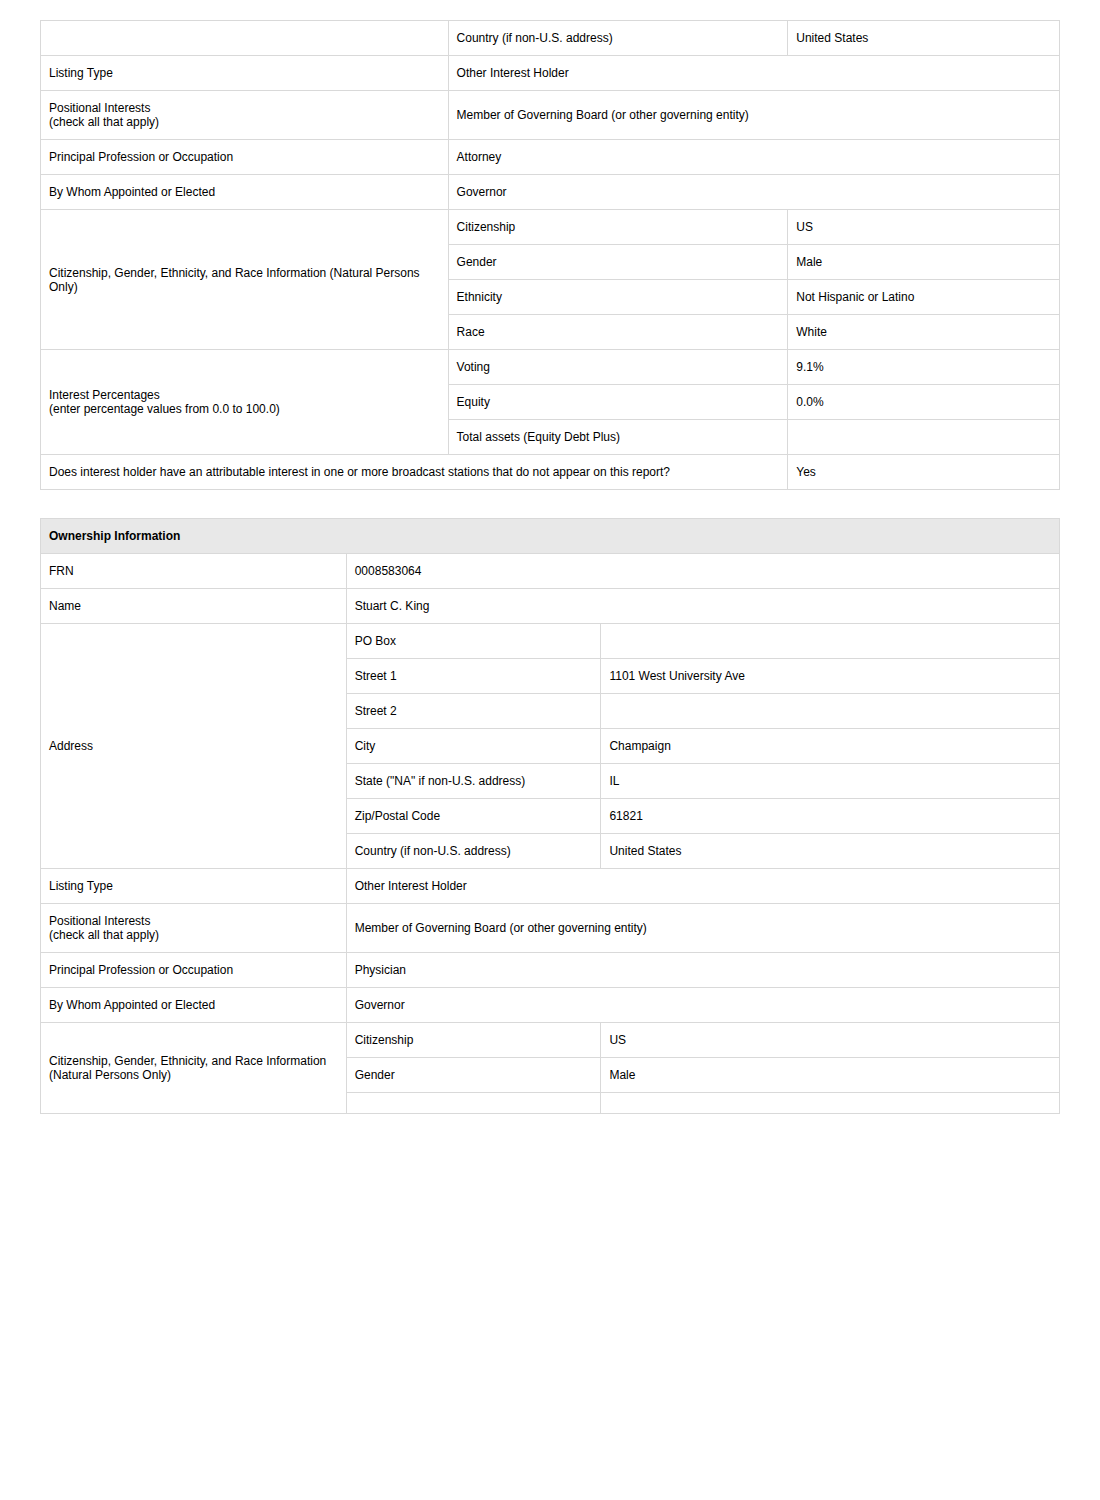| | Country (if non-U.S. address) | United States |
| Listing Type | Other Interest Holder |
| Positional Interests (check all that apply) | Member of Governing Board (or other governing entity) |
| Principal Profession or Occupation | Attorney |
| By Whom Appointed or Elected | Governor |
| Citizenship, Gender, Ethnicity, and Race Information (Natural Persons Only) | Citizenship | US |
| Gender | Male |
| Ethnicity | Not Hispanic or Latino |
| Race | White |
| Interest Percentages (enter percentage values from 0.0 to 100.0) | Voting | 9.1% |
| Equity | 0.0% |
| Total assets (Equity Debt Plus) | |
| Does interest holder have an attributable interest in one or more broadcast stations that do not appear on this report? | Yes |
| Ownership Information |
| FRN | 0008583064 |
| Name | Stuart C. King |
| Address | PO Box | |
| Street 1 | 1101 West University Ave |
| Street 2 | |
| City | Champaign |
| State ("NA" if non-U.S. address) | IL |
| Zip/Postal Code | 61821 |
| Country (if non-U.S. address) | United States |
| Listing Type | Other Interest Holder |
| Positional Interests (check all that apply) | Member of Governing Board (or other governing entity) |
| Principal Profession or Occupation | Physician |
| By Whom Appointed or Elected | Governor |
| Citizenship, Gender, Ethnicity, and Race Information (Natural Persons Only) | Citizenship | US |
| Gender | Male |